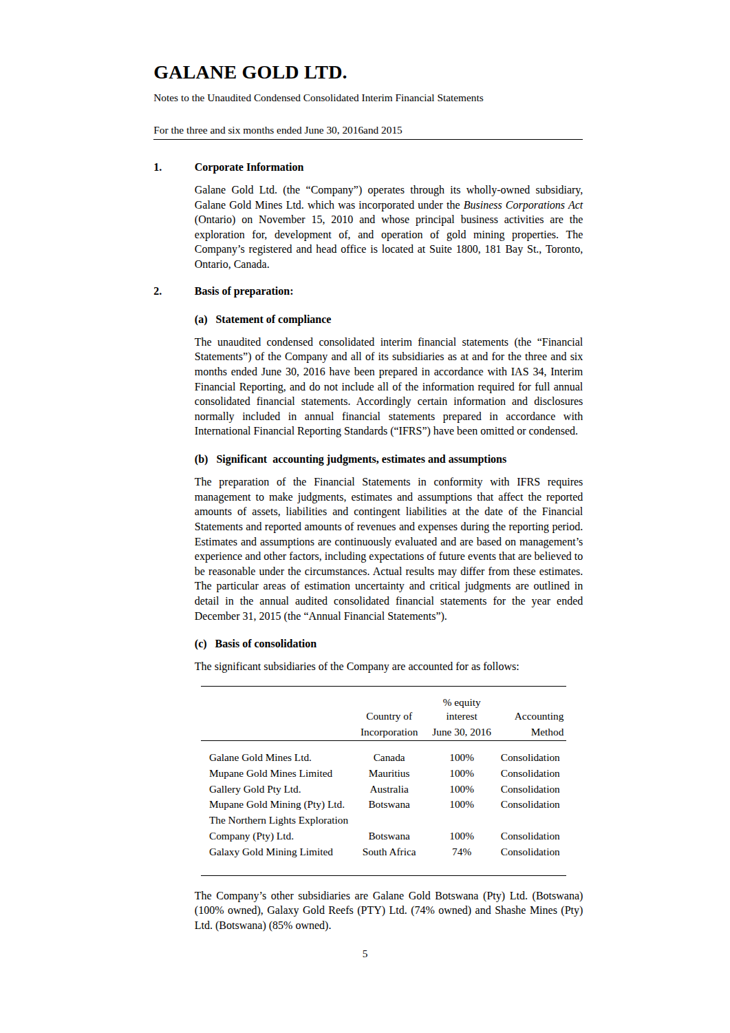GALANE GOLD LTD.
Notes to the Unaudited Condensed Consolidated Interim Financial Statements
For the three and six months ended June 30, 2016and 2015
1.
Corporate Information
Galane Gold Ltd. (the “Company”) operates through its wholly-owned subsidiary, Galane Gold Mines Ltd. which was incorporated under the Business Corporations Act (Ontario) on November 15, 2010 and whose principal business activities are the exploration for, development of, and operation of gold mining properties. The Company’s registered and head office is located at Suite 1800, 181 Bay St., Toronto, Ontario, Canada.
2.
Basis of preparation:
(a) Statement of compliance
The unaudited condensed consolidated interim financial statements (the “Financial Statements”) of the Company and all of its subsidiaries as at and for the three and six months ended June 30, 2016 have been prepared in accordance with IAS 34, Interim Financial Reporting, and do not include all of the information required for full annual consolidated financial statements. Accordingly certain information and disclosures normally included in annual financial statements prepared in accordance with International Financial Reporting Standards (“IFRS”) have been omitted or condensed.
(b) Significant accounting judgments, estimates and assumptions
The preparation of the Financial Statements in conformity with IFRS requires management to make judgments, estimates and assumptions that affect the reported amounts of assets, liabilities and contingent liabilities at the date of the Financial Statements and reported amounts of revenues and expenses during the reporting period. Estimates and assumptions are continuously evaluated and are based on management’s experience and other factors, including expectations of future events that are believed to be reasonable under the circumstances. Actual results may differ from these estimates. The particular areas of estimation uncertainty and critical judgments are outlined in detail in the annual audited consolidated financial statements for the year ended December 31, 2015 (the “Annual Financial Statements”).
(c) Basis of consolidation
The significant subsidiaries of the Company are accounted for as follows:
| | Country of | % equity interest | Accounting |
| --- | --- | --- | --- |
| | Incorporation | June 30, 2016 | Method |
| Galane Gold Mines Ltd. | Canada | 100% | Consolidation |
| Mupane Gold Mines Limited | Mauritius | 100% | Consolidation |
| Gallery Gold Pty Ltd. | Australia | 100% | Consolidation |
| Mupane Gold Mining (Pty) Ltd. | Botswana | 100% | Consolidation |
| The Northern Lights Exploration | | | |
| Company (Pty) Ltd. | Botswana | 100% | Consolidation |
| Galaxy Gold Mining Limited | South Africa | 74% | Consolidation |
The Company’s other subsidiaries are Galane Gold Botswana (Pty) Ltd. (Botswana) (100% owned), Galaxy Gold Reefs (PTY) Ltd. (74% owned) and Shashe Mines (Pty) Ltd. (Botswana) (85% owned).
5